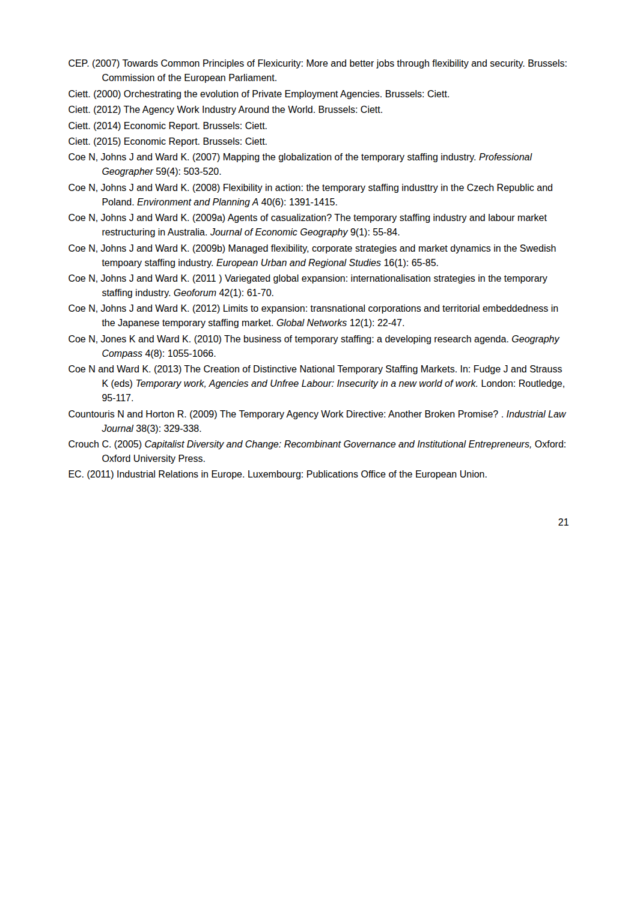CEP. (2007) Towards Common Principles of Flexicurity: More and better jobs through flexibility and security. Brussels: Commission of the European Parliament.
Ciett. (2000) Orchestrating the evolution of Private Employment Agencies. Brussels: Ciett.
Ciett. (2012) The Agency Work Industry Around the World. Brussels: Ciett.
Ciett. (2014) Economic Report. Brussels: Ciett.
Ciett. (2015) Economic Report. Brussels: Ciett.
Coe N, Johns J and Ward K. (2007) Mapping the globalization of the temporary staffing industry. Professional Geographer 59(4): 503-520.
Coe N, Johns J and Ward K. (2008) Flexibility in action: the temporary staffing industtry in the Czech Republic and Poland. Environment and Planning A 40(6): 1391-1415.
Coe N, Johns J and Ward K. (2009a) Agents of casualization? The temporary staffing industry and labour market restructuring in Australia. Journal of Economic Geography 9(1): 55-84.
Coe N, Johns J and Ward K. (2009b) Managed flexibility, corporate strategies and market dynamics in the Swedish tempoary staffing industry. European Urban and Regional Studies 16(1): 65-85.
Coe N, Johns J and Ward K. (2011 ) Variegated global expansion: internationalisation strategies in the temporary staffing industry. Geoforum 42(1): 61-70.
Coe N, Johns J and Ward K. (2012) Limits to expansion: transnational corporations and territorial embeddedness in the Japanese temporary staffing market. Global Networks 12(1): 22-47.
Coe N, Jones K and Ward K. (2010) The business of temporary staffing: a developing research agenda. Geography Compass 4(8): 1055-1066.
Coe N and Ward K. (2013) The Creation of Distinctive National Temporary Staffing Markets. In: Fudge J and Strauss K (eds) Temporary work, Agencies and Unfree Labour: Insecurity in a new world of work. London: Routledge, 95-117.
Countouris N and Horton R. (2009) The Temporary Agency Work Directive: Another Broken Promise? . Industrial Law Journal 38(3): 329-338.
Crouch C. (2005) Capitalist Diversity and Change: Recombinant Governance and Institutional Entrepreneurs, Oxford: Oxford University Press.
EC. (2011) Industrial Relations in Europe. Luxembourg: Publications Office of the European Union.
21